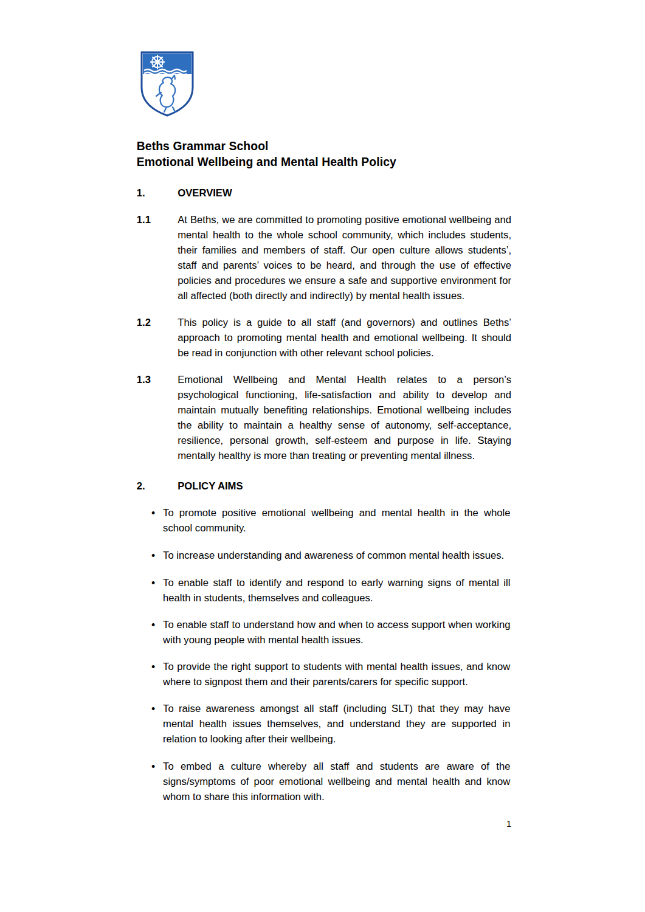Beths Grammar School Emotional Wellbeing and Mental Health Policy
1.
OVERVIEW
1.1
At Beths, we are committed to promoting positive emotional wellbeing and mental health to the whole school community, which includes students, their families and members of staff. Our open culture allows students’, staff and parents’ voices to be heard, and through the use of effective policies and procedures we ensure a safe and supportive environment for all affected (both directly and indirectly) by mental health issues.
1.2
This policy is a guide to all staff (and governors) and outlines Beths’ approach to promoting mental health and emotional wellbeing. It should be read in conjunction with other relevant school policies.
1.3
Emotional Wellbeing and Mental Health relates to a person’s psychological functioning, life-satisfaction and ability to develop and maintain mutually benefiting relationships. Emotional wellbeing includes the ability to maintain a healthy sense of autonomy, self-acceptance, resilience, personal growth, self-esteem and purpose in life. Staying mentally healthy is more than treating or preventing mental illness.
2.
POLICY AIMS
To promote positive emotional wellbeing and mental health in the whole school community.
To increase understanding and awareness of common mental health issues.
To enable staff to identify and respond to early warning signs of mental ill health in students, themselves and colleagues.
To enable staff to understand how and when to access support when working with young people with mental health issues.
To provide the right support to students with mental health issues, and know where to signpost them and their parents/carers for specific support.
To raise awareness amongst all staff (including SLT) that they may have mental health issues themselves, and understand they are supported in relation to looking after their wellbeing.
To embed a culture whereby all staff and students are aware of the signs/symptoms of poor emotional wellbeing and mental health and know whom to share this information with.
1